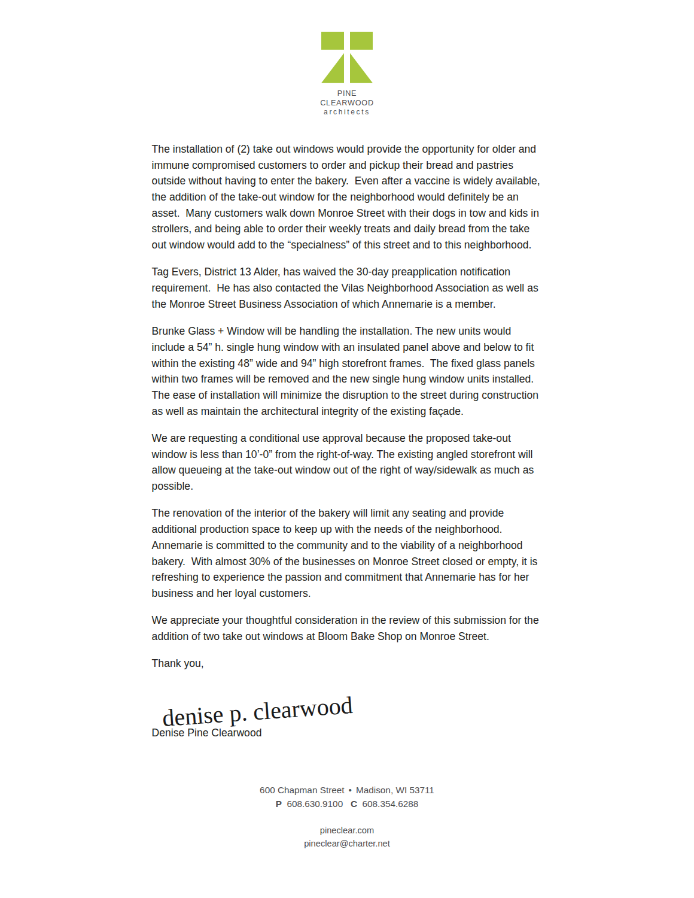PINE CLEARWOOD architects
The installation of (2) take out windows would provide the opportunity for older and immune compromised customers to order and pickup their bread and pastries outside without having to enter the bakery. Even after a vaccine is widely available, the addition of the take-out window for the neighborhood would definitely be an asset. Many customers walk down Monroe Street with their dogs in tow and kids in strollers, and being able to order their weekly treats and daily bread from the take out window would add to the “specialness” of this street and to this neighborhood.
Tag Evers, District 13 Alder, has waived the 30-day preapplication notification requirement. He has also contacted the Vilas Neighborhood Association as well as the Monroe Street Business Association of which Annemarie is a member.
Brunke Glass + Window will be handling the installation. The new units would include a 54” h. single hung window with an insulated panel above and below to fit within the existing 48” wide and 94” high storefront frames. The fixed glass panels within two frames will be removed and the new single hung window units installed. The ease of installation will minimize the disruption to the street during construction as well as maintain the architectural integrity of the existing façade.
We are requesting a conditional use approval because the proposed take-out window is less than 10’-0” from the right-of-way. The existing angled storefront will allow queueing at the take-out window out of the right of way/sidewalk as much as possible.
The renovation of the interior of the bakery will limit any seating and provide additional production space to keep up with the needs of the neighborhood. Annemarie is committed to the community and to the viability of a neighborhood bakery. With almost 30% of the businesses on Monroe Street closed or empty, it is refreshing to experience the passion and commitment that Annemarie has for her business and her loyal customers.
We appreciate your thoughtful consideration in the review of this submission for the addition of two take out windows at Bloom Bake Shop on Monroe Street.
Thank you,
denise p. clearwood
Denise Pine Clearwood
600 Chapman Street • Madison, WI 53711
P 608.630.9100 C 608.354.6288
pineclear.com
pineclear@charter.net